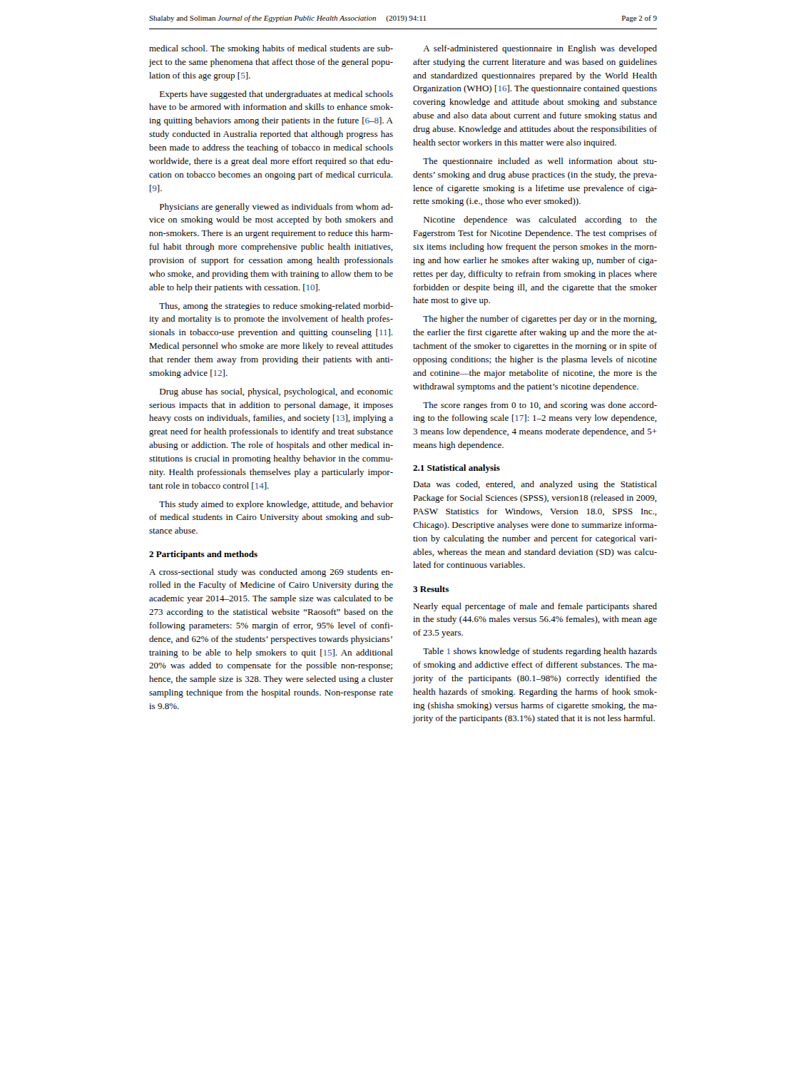Shalaby and Soliman Journal of the Egyptian Public Health Association (2019) 94:11
Page 2 of 9
medical school. The smoking habits of medical students are subject to the same phenomena that affect those of the general population of this age group [5].
Experts have suggested that undergraduates at medical schools have to be armored with information and skills to enhance smoking quitting behaviors among their patients in the future [6–8]. A study conducted in Australia reported that although progress has been made to address the teaching of tobacco in medical schools worldwide, there is a great deal more effort required so that education on tobacco becomes an ongoing part of medical curricula. [9].
Physicians are generally viewed as individuals from whom advice on smoking would be most accepted by both smokers and non-smokers. There is an urgent requirement to reduce this harmful habit through more comprehensive public health initiatives, provision of support for cessation among health professionals who smoke, and providing them with training to allow them to be able to help their patients with cessation. [10].
Thus, among the strategies to reduce smoking-related morbidity and mortality is to promote the involvement of health professionals in tobacco-use prevention and quitting counseling [11]. Medical personnel who smoke are more likely to reveal attitudes that render them away from providing their patients with antismoking advice [12].
Drug abuse has social, physical, psychological, and economic serious impacts that in addition to personal damage, it imposes heavy costs on individuals, families, and society [13], implying a great need for health professionals to identify and treat substance abusing or addiction. The role of hospitals and other medical institutions is crucial in promoting healthy behavior in the community. Health professionals themselves play a particularly important role in tobacco control [14].
This study aimed to explore knowledge, attitude, and behavior of medical students in Cairo University about smoking and substance abuse.
2 Participants and methods
A cross-sectional study was conducted among 269 students enrolled in the Faculty of Medicine of Cairo University during the academic year 2014–2015. The sample size was calculated to be 273 according to the statistical website “Raosoft” based on the following parameters: 5% margin of error, 95% level of confidence, and 62% of the students’ perspectives towards physicians’ training to be able to help smokers to quit [15]. An additional 20% was added to compensate for the possible non-response; hence, the sample size is 328. They were selected using a cluster sampling technique from the hospital rounds. Non-response rate is 9.8%.
A self-administered questionnaire in English was developed after studying the current literature and was based on guidelines and standardized questionnaires prepared by the World Health Organization (WHO) [16]. The questionnaire contained questions covering knowledge and attitude about smoking and substance abuse and also data about current and future smoking status and drug abuse. Knowledge and attitudes about the responsibilities of health sector workers in this matter were also inquired.
The questionnaire included as well information about students’ smoking and drug abuse practices (in the study, the prevalence of cigarette smoking is a lifetime use prevalence of cigarette smoking (i.e., those who ever smoked)).
Nicotine dependence was calculated according to the Fagerstrom Test for Nicotine Dependence. The test comprises of six items including how frequent the person smokes in the morning and how earlier he smokes after waking up, number of cigarettes per day, difficulty to refrain from smoking in places where forbidden or despite being ill, and the cigarette that the smoker hate most to give up.
The higher the number of cigarettes per day or in the morning, the earlier the first cigarette after waking up and the more the attachment of the smoker to cigarettes in the morning or in spite of opposing conditions; the higher is the plasma levels of nicotine and cotinine—the major metabolite of nicotine, the more is the withdrawal symptoms and the patient’s nicotine dependence.
The score ranges from 0 to 10, and scoring was done according to the following scale [17]: 1–2 means very low dependence, 3 means low dependence, 4 means moderate dependence, and 5+ means high dependence.
2.1 Statistical analysis
Data was coded, entered, and analyzed using the Statistical Package for Social Sciences (SPSS), version18 (released in 2009, PASW Statistics for Windows, Version 18.0, SPSS Inc., Chicago). Descriptive analyses were done to summarize information by calculating the number and percent for categorical variables, whereas the mean and standard deviation (SD) was calculated for continuous variables.
3 Results
Nearly equal percentage of male and female participants shared in the study (44.6% males versus 56.4% females), with mean age of 23.5 years.
Table 1 shows knowledge of students regarding health hazards of smoking and addictive effect of different substances. The majority of the participants (80.1–98%) correctly identified the health hazards of smoking. Regarding the harms of hook smoking (shisha smoking) versus harms of cigarette smoking, the majority of the participants (83.1%) stated that it is not less harmful.